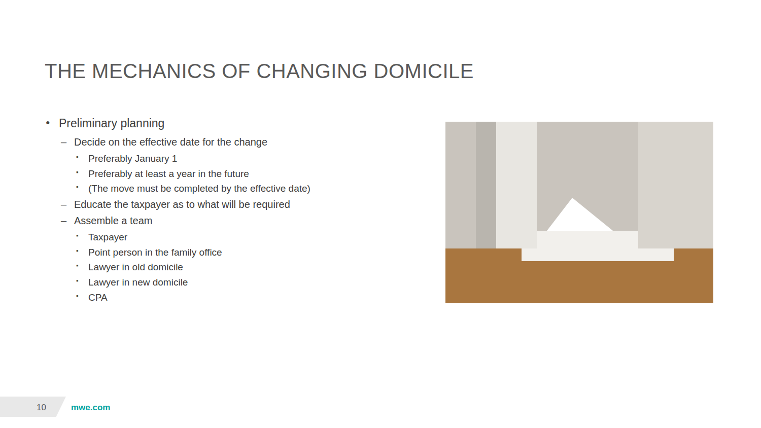The Mechanics of Changing Domicile
Preliminary planning
Decide on the effective date for the change
Preferably January 1
Preferably at least a year in the future
(The move must be completed by the effective date)
Educate the taxpayer as to what will be required
Assemble a team
Taxpayer
Point person in the family office
Lawyer in old domicile
Lawyer in new domicile
CPA
10
mwe.com